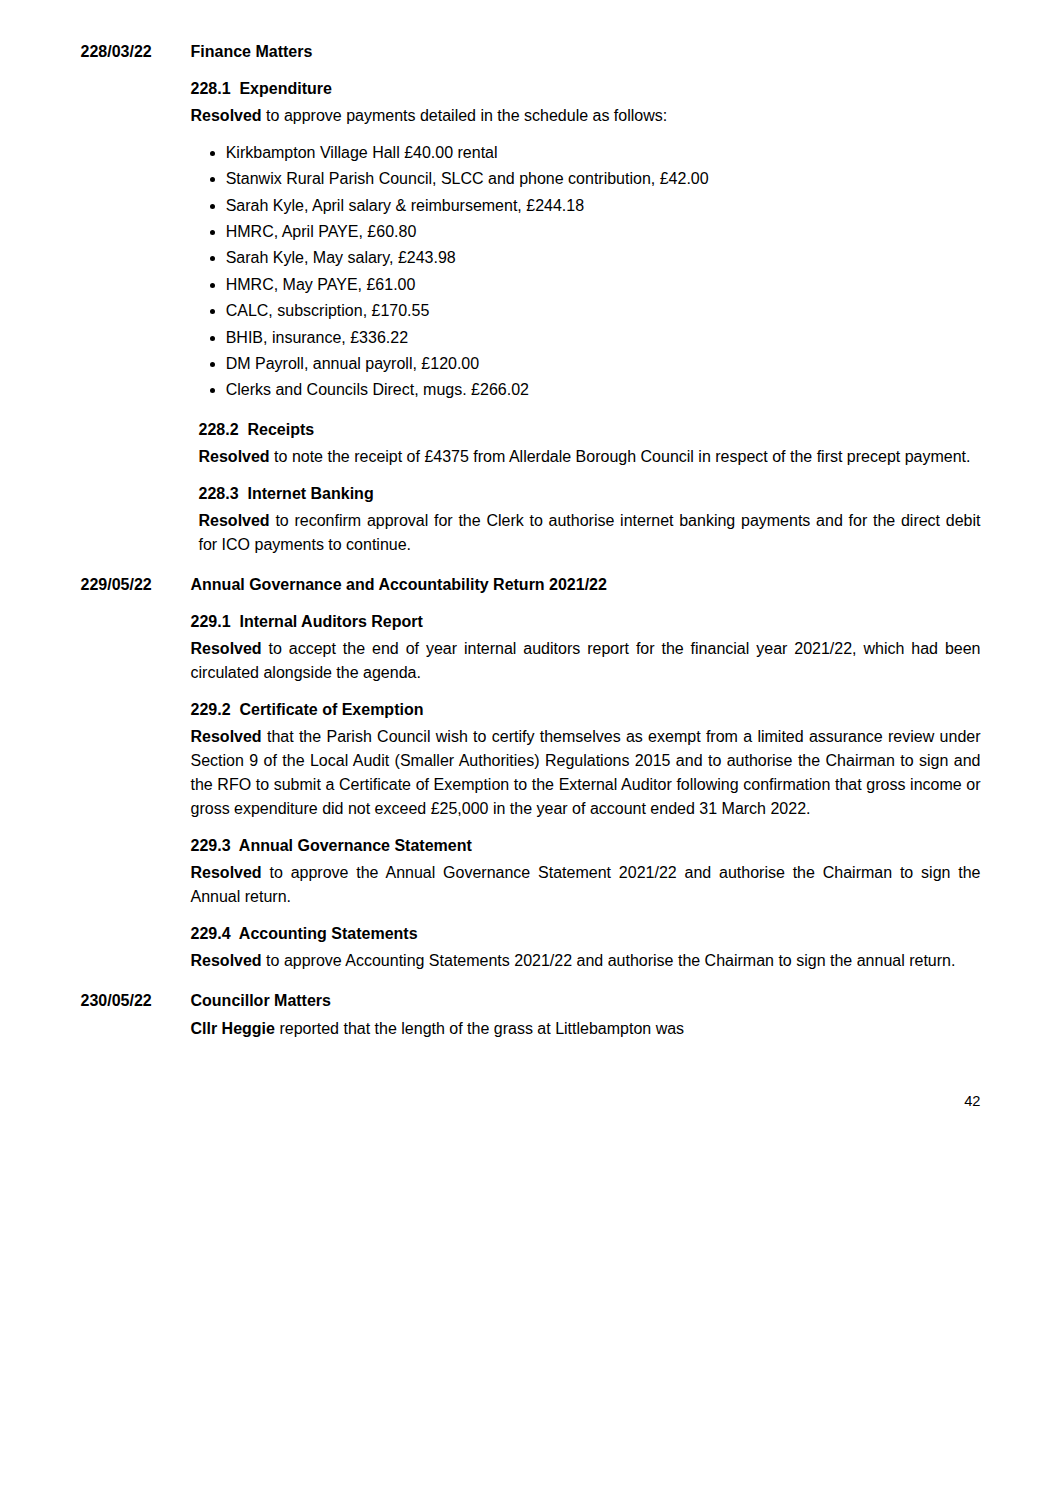228/03/22
Finance Matters
228.1 Expenditure
Resolved to approve payments detailed in the schedule as follows:
Kirkbampton Village Hall £40.00 rental
Stanwix Rural Parish Council, SLCC and phone contribution, £42.00
Sarah Kyle, April salary & reimbursement, £244.18
HMRC, April PAYE, £60.80
Sarah Kyle, May salary, £243.98
HMRC, May PAYE, £61.00
CALC, subscription, £170.55
BHIB, insurance, £336.22
DM Payroll, annual payroll, £120.00
Clerks and Councils Direct, mugs. £266.02
228.2 Receipts
Resolved to note the receipt of £4375 from Allerdale Borough Council in respect of the first precept payment.
228.3 Internet Banking
Resolved to reconfirm approval for the Clerk to authorise internet banking payments and for the direct debit for ICO payments to continue.
229/05/22
Annual Governance and Accountability Return 2021/22
229.1 Internal Auditors Report
Resolved to accept the end of year internal auditors report for the financial year 2021/22, which had been circulated alongside the agenda.
229.2 Certificate of Exemption
Resolved that the Parish Council wish to certify themselves as exempt from a limited assurance review under Section 9 of the Local Audit (Smaller Authorities) Regulations 2015 and to authorise the Chairman to sign and the RFO to submit a Certificate of Exemption to the External Auditor following confirmation that gross income or gross expenditure did not exceed £25,000 in the year of account ended 31 March 2022.
229.3 Annual Governance Statement
Resolved to approve the Annual Governance Statement 2021/22 and authorise the Chairman to sign the Annual return.
229.4 Accounting Statements
Resolved to approve Accounting Statements 2021/22 and authorise the Chairman to sign the annual return.
230/05/22
Councillor Matters
Cllr Heggie reported that the length of the grass at Littlebampton was
42